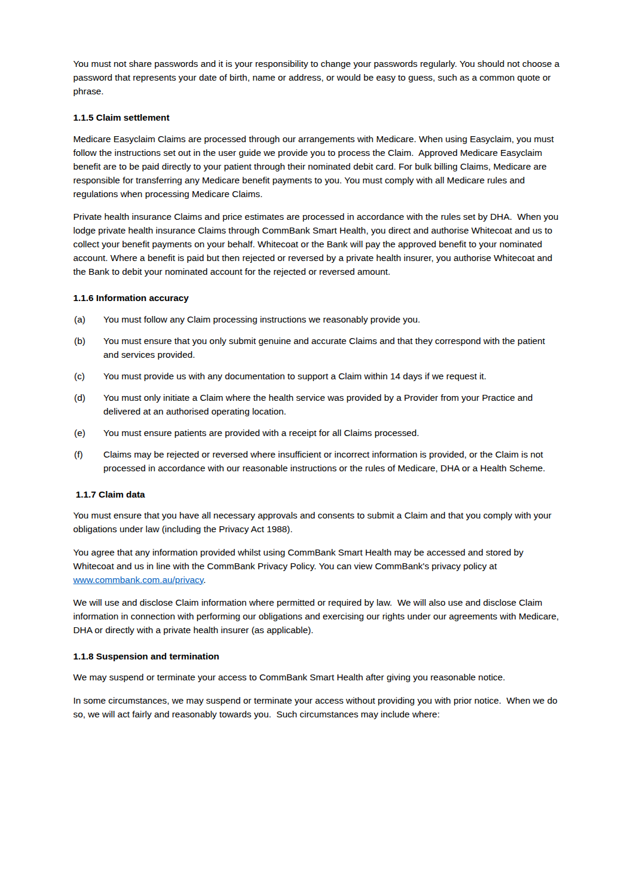You must not share passwords and it is your responsibility to change your passwords regularly. You should not choose a password that represents your date of birth, name or address, or would be easy to guess, such as a common quote or phrase.
1.1.5 Claim settlement
Medicare Easyclaim Claims are processed through our arrangements with Medicare. When using Easyclaim, you must follow the instructions set out in the user guide we provide you to process the Claim. Approved Medicare Easyclaim benefit are to be paid directly to your patient through their nominated debit card. For bulk billing Claims, Medicare are responsible for transferring any Medicare benefit payments to you. You must comply with all Medicare rules and regulations when processing Medicare Claims.
Private health insurance Claims and price estimates are processed in accordance with the rules set by DHA. When you lodge private health insurance Claims through CommBank Smart Health, you direct and authorise Whitecoat and us to collect your benefit payments on your behalf. Whitecoat or the Bank will pay the approved benefit to your nominated account. Where a benefit is paid but then rejected or reversed by a private health insurer, you authorise Whitecoat and the Bank to debit your nominated account for the rejected or reversed amount.
1.1.6 Information accuracy
(a) You must follow any Claim processing instructions we reasonably provide you.
(b) You must ensure that you only submit genuine and accurate Claims and that they correspond with the patient and services provided.
(c) You must provide us with any documentation to support a Claim within 14 days if we request it.
(d) You must only initiate a Claim where the health service was provided by a Provider from your Practice and delivered at an authorised operating location.
(e) You must ensure patients are provided with a receipt for all Claims processed.
(f) Claims may be rejected or reversed where insufficient or incorrect information is provided, or the Claim is not processed in accordance with our reasonable instructions or the rules of Medicare, DHA or a Health Scheme.
1.1.7 Claim data
You must ensure that you have all necessary approvals and consents to submit a Claim and that you comply with your obligations under law (including the Privacy Act 1988).
You agree that any information provided whilst using CommBank Smart Health may be accessed and stored by Whitecoat and us in line with the CommBank Privacy Policy. You can view CommBank's privacy policy at www.commbank.com.au/privacy.
We will use and disclose Claim information where permitted or required by law. We will also use and disclose Claim information in connection with performing our obligations and exercising our rights under our agreements with Medicare, DHA or directly with a private health insurer (as applicable).
1.1.8 Suspension and termination
We may suspend or terminate your access to CommBank Smart Health after giving you reasonable notice.
In some circumstances, we may suspend or terminate your access without providing you with prior notice. When we do so, we will act fairly and reasonably towards you. Such circumstances may include where: